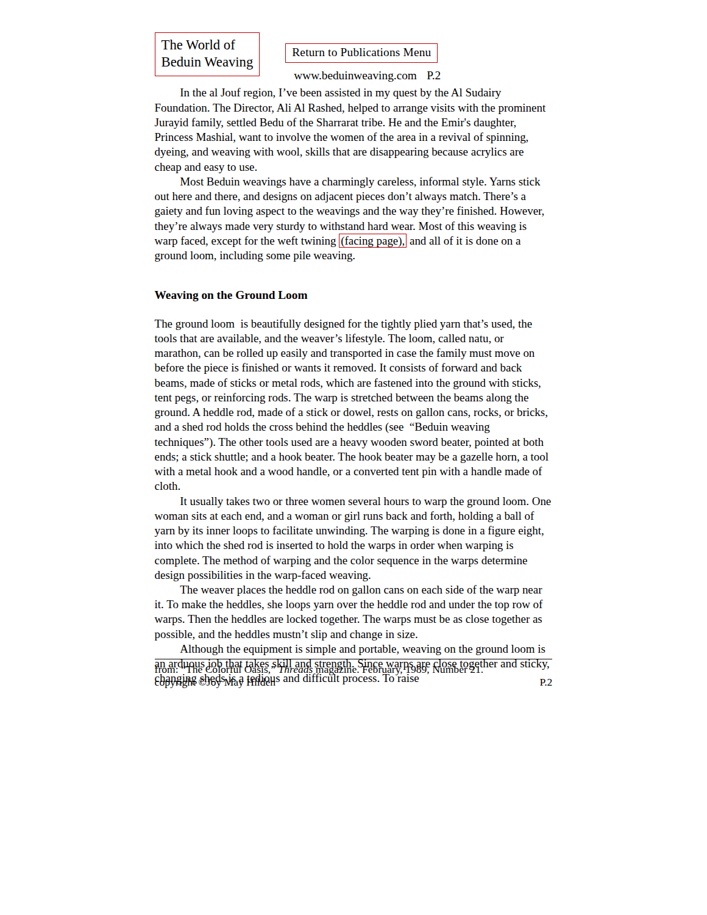The World of
Beduin Weaving
Return to Publications Menu
www.beduinweaving.com P.2
In the al Jouf region, I’ve been assisted in my quest by the Al Sudairy Foundation. The Director, Ali Al Rashed, helped to arrange visits with the prominent Jurayid family, settled Bedu of the Sharrarat tribe. He and the Emir's daughter, Princess Mashial, want to involve the women of the area in a revival of spinning, dyeing, and weaving with wool, skills that are disappearing because acrylics are cheap and easy to use.
Most Beduin weavings have a charmingly careless, informal style. Yarns stick out here and there, and designs on adjacent pieces don’t always match. There’s a gaiety and fun loving aspect to the weavings and the way they’re finished. However, they’re always made very sturdy to withstand hard wear. Most of this weaving is warp faced, except for the weft twining (facing page), and all of it is done on a ground loom, including some pile weaving.
Weaving on the Ground Loom
The ground loom is beautifully designed for the tightly plied yarn that’s used, the tools that are available, and the weaver’s lifestyle. The loom, called natu, or marathon, can be rolled up easily and transported in case the family must move on before the piece is finished or wants it removed. It consists of forward and back beams, made of sticks or metal rods, which are fastened into the ground with sticks, tent pegs, or reinforcing rods. The warp is stretched between the beams along the ground. A heddle rod, made of a stick or dowel, rests on gallon cans, rocks, or bricks, and a shed rod holds the cross behind the heddles (see “Beduin weaving techniques”). The other tools used are a heavy wooden sword beater, pointed at both ends; a stick shuttle; and a hook beater. The hook beater may be a gazelle horn, a tool with a metal hook and a wood handle, or a converted tent pin with a handle made of cloth.
It usually takes two or three women several hours to warp the ground loom. One woman sits at each end, and a woman or girl runs back and forth, holding a ball of yarn by its inner loops to facilitate unwinding. The warping is done in a figure eight, into which the shed rod is inserted to hold the warps in order when warping is complete. The method of warping and the color sequence in the warps determine design possibilities in the warp-faced weaving.
The weaver places the heddle rod on gallon cans on each side of the warp near it. To make the heddles, she loops yarn over the heddle rod and under the top row of warps. Then the heddles are locked together. The warps must be as close together as possible, and the heddles mustn’t slip and change in size.
Although the equipment is simple and portable, weaving on the ground loom is an arduous job that takes skill and strength. Since warps are close together and sticky, changing sheds is a tedious and difficult process. To raise
from: “The Colorful Oasis,” Threads magazine. February, 1989, Number 21.
copyright ©Joy May HildenP.2